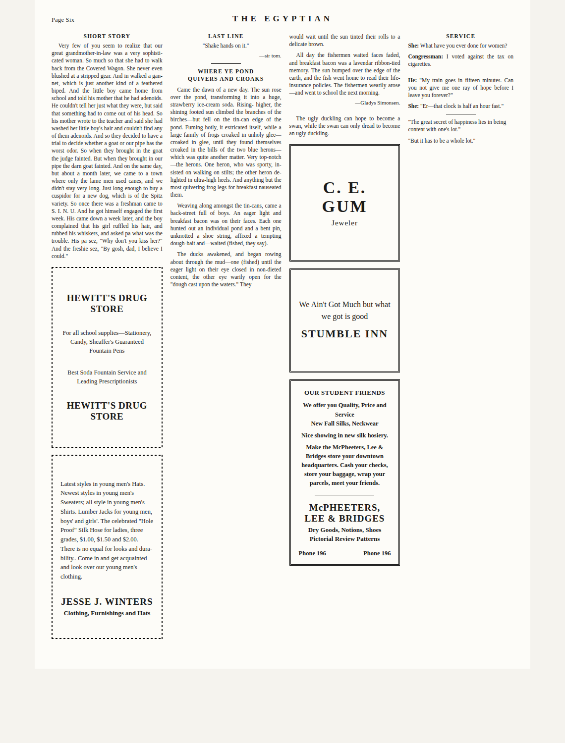Page Six
THE EGYPTIAN
Short Story
Very few of you seem to realize that our great grandmother-in-law was a very sophisticated woman. So much so that she had to walk back from the Covered Wagon. She never even blushed at a stripped gear. And in walked a gannet, which is just another kind of a feathered biped. And the little boy came home from school and told his mother that he had adenoids. He couldn't tell her just what they were, but said that something had to come out of his head. So his mother wrote to the teacher and said she had washed her little boy's hair and couldn't find any of them adenoids. And so they decided to have a trial to decide whether a goat or our pipe has the worst odor. So when they brought in the goat the judge fainted. But when they brought in our pipe the darn goat fainted. And on the same day, but about a month later, we came to a town where only the lame men used canes, and we didn't stay very long. Just long enough to buy a cuspidor for a new dog, which is of the Spitz variety. So once there was a freshman came to S. I. N. U. And he got himself engaged the first week. His came down a week later, and the boy complained that his girl ruffled his hair, and rubbed his whiskers, and asked pa what was the trouble. His pa sez, "Why don't you kiss her?" And the freshie sez, "By gosh, dad, I believe I could."
HEWITT'S DRUG STORE
For all school supplies—Stationery, Candy, Sheaffer's Guaranteed Fountain Pens
Best Soda Fountain Service and Leading Prescriptionists
HEWITT'S DRUG STORE
Latest styles in young men's Hats. Newest styles in young men's Sweaters; all style in young men's Shirts. Lumber Jacks for young men, boys' and girls'. The celebrated "Hole Proof" Silk Hose for ladies, three grades, $1.00, $1.50 and $2.00. There is no equal for looks and durability.. Come in and get acquainted and look over our young men's clothing.
JESSE J. WINTERS
Clothing, Furnishings and Hats
Last Line
"Shake hands on it."
—sir tom.
Where Ye Pond
Quivers and Croaks
Came the dawn of a new day. The sun rose over the pond, transforming it into a huge, strawberry ice-cream soda. Rising- higher, the shining footed sun climbed the branches of the birches—but fell on the tin-can edge of the pond. Fuming hotly, it extricated itself, while a large family of frogs croaked in unholy glee—croaked in glee, until they found themselves croaked in the bills of the two blue herons—which was quite another matter. Very top-notch—the herons. One heron, who was sporty, insisted on walking on stilts; the other heron delighted in ultra-high heels. And anything but the most quivering frog legs for breakfast nauseated them.
Weaving along amongst the tin-cans, came a back-street full of boys. An eager light and breakfast bacon was on their faces. Each one hunted out an individual pond and a bent pin, unknotted a shoe string, affixed a tempting dough-bait and—waited (fished, they say).
The ducks awakened, and began rowing about through the mud—one (fished) until the eager light on their eye closed in non-dieted content, the other eye warily open for the "dough cast upon the waters." They
would wait until the sun tinted their rolls to a delicate brown.
All day the fishermen waited faces faded, and breakfast bacon was a lavendar ribbon-tied memory. The sun bumped over the edge of the earth, and the fish went home to read their life-insurance policies. The fishermen wearily arose—and went to school the next morning.
—Gladys Simonsen.
The ugly duckling can hope to become a swan, while the swan can only dread to become an ugly duckling.
C. E. GUM
Jeweler
We Ain't Got Much but what
we got is good
STUMBLE INN
OUR STUDENT FRIENDS
We offer you Quality, Price and Service
New Fall Silks, Neckwear
Nice showing in new silk hosiery.
Make the McPheeters, Lee & Bridges store your downtown headquarters. Cash your checks, store your baggage, wrap your parcels, meet your friends.
McPHEETERS, LEE & BRIDGES
Dry Goods, Notions, Shoes
Pictorial Review Patterns
Phone 196 Phone 196
Service
She: What have you ever done for women?
Congressman: I voted against the tax on cigarettes.
He: "My train goes in fifteen minutes. Can you not give me one ray of hope before I leave you forever?"
She: "Er—that clock is half an hour fast."
"The great secret of happiness lies in being content with one's lot."
"But it has to be a whole lot."